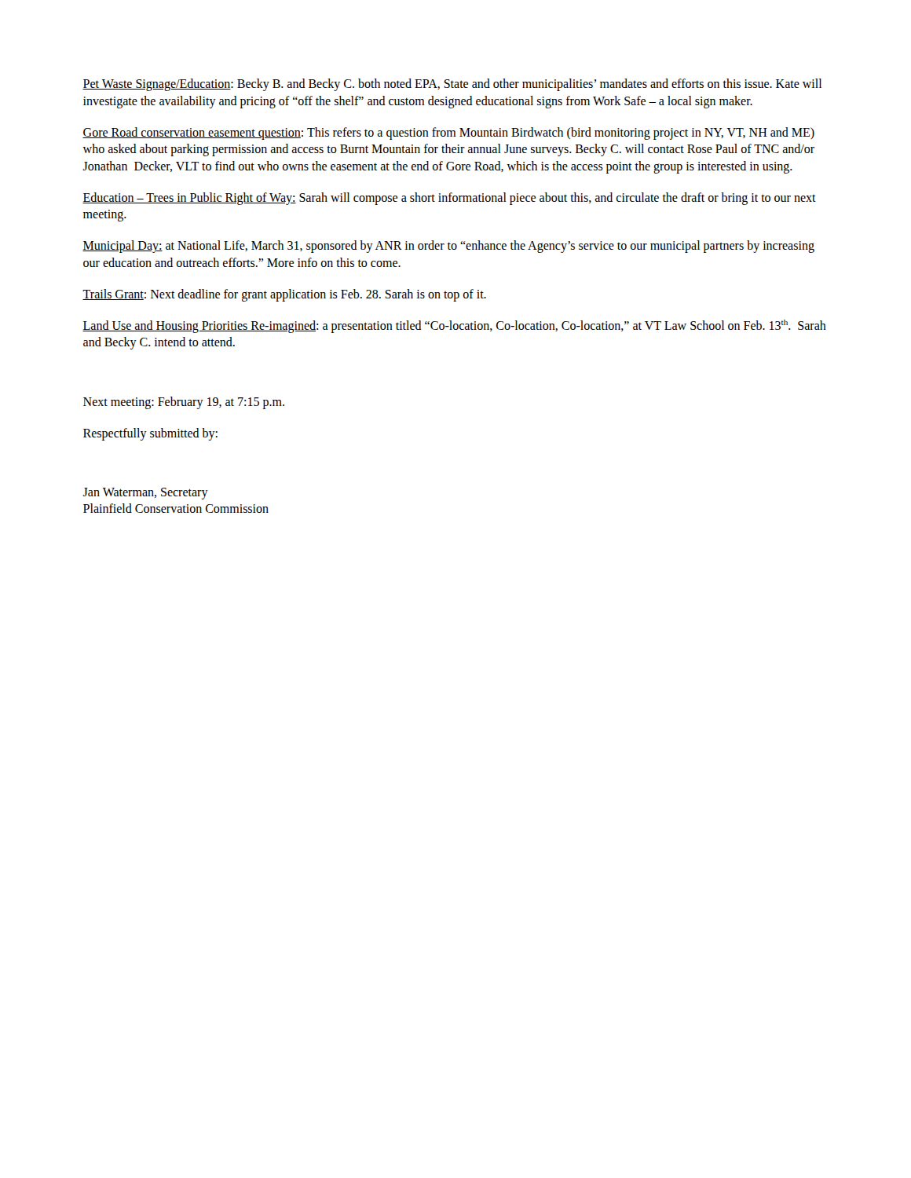Pet Waste Signage/Education: Becky B. and Becky C. both noted EPA, State and other municipalities’ mandates and efforts on this issue. Kate will investigate the availability and pricing of “off the shelf” and custom designed educational signs from Work Safe – a local sign maker.
Gore Road conservation easement question: This refers to a question from Mountain Birdwatch (bird monitoring project in NY, VT, NH and ME) who asked about parking permission and access to Burnt Mountain for their annual June surveys. Becky C. will contact Rose Paul of TNC and/or Jonathan Decker, VLT to find out who owns the easement at the end of Gore Road, which is the access point the group is interested in using.
Education – Trees in Public Right of Way: Sarah will compose a short informational piece about this, and circulate the draft or bring it to our next meeting.
Municipal Day: at National Life, March 31, sponsored by ANR in order to “enhance the Agency’s service to our municipal partners by increasing our education and outreach efforts.” More info on this to come.
Trails Grant: Next deadline for grant application is Feb. 28. Sarah is on top of it.
Land Use and Housing Priorities Re-imagined: a presentation titled “Co-location, Co-location, Co-location,” at VT Law School on Feb. 13th. Sarah and Becky C. intend to attend.
Next meeting: February 19, at 7:15 p.m.
Respectfully submitted by:
Jan Waterman, Secretary
Plainfield Conservation Commission